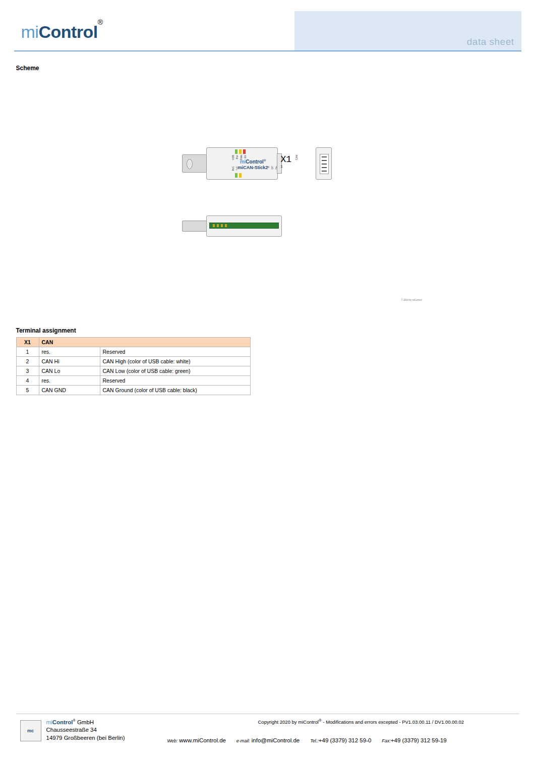data sheet
mi Control®
Scheme
USB
Pwr
Data
Err
RxC
TxC
R
Off
On
CAN
mi Control®
miCAN-Stick2
X1
1
© 2014 by miControl
Terminal assignment
| X1 | CAN |
| --- | --- |
| 1 | res. | Reserved |
| 2 | CAN Hi | CAN High (color of USB cable: white) |
| 3 | CAN Lo | CAN Low (color of USB cable: green) |
| 4 | res. | Reserved |
| 5 | CAN GND | CAN Ground (color of USB cable: black) |
mc
mi Control® GmbH
Chausseestraße 34
14979 Großbeeren (bei Berlin)
Copyright 2020 by miControl® - Modifications and errors excepted - PV1.03.00.11 / DV1.00.00.02
Web: www.miControl.de e-mail: info@miControl.de Tel.:+49 (3379) 312 59-0 Fax:+49 (3379) 312 59-19